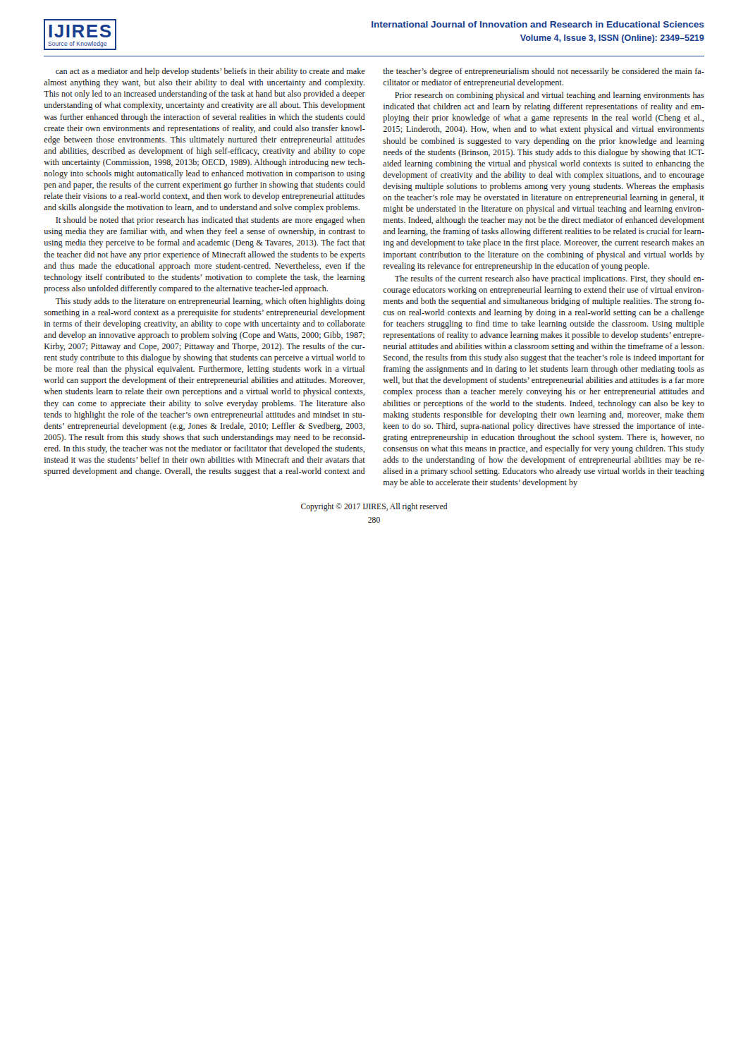IJIRES Source of Knowledge
International Journal of Innovation and Research in Educational Sciences
Volume 4, Issue 3, ISSN (Online): 2349–5219
can act as a mediator and help develop students’ beliefs in their ability to create and make almost anything they want, but also their ability to deal with uncertainty and complexity. This not only led to an increased understanding of the task at hand but also provided a deeper understanding of what complexity, uncertainty and creativity are all about. This development was further enhanced through the interaction of several realities in which the students could create their own environments and representations of reality, and could also transfer knowledge between those environments. This ultimately nurtured their entrepreneurial attitudes and abilities, described as development of high self-efficacy, creativity and ability to cope with uncertainty (Commission, 1998, 2013b; OECD, 1989). Although introducing new technology into schools might automatically lead to enhanced motivation in comparison to using pen and paper, the results of the current experiment go further in showing that students could relate their visions to a real-world context, and then work to develop entrepreneurial attitudes and skills alongside the motivation to learn, and to understand and solve complex problems.
It should be noted that prior research has indicated that students are more engaged when using media they are familiar with, and when they feel a sense of ownership, in contrast to using media they perceive to be formal and academic (Deng & Tavares, 2013). The fact that the teacher did not have any prior experience of Minecraft allowed the students to be experts and thus made the educational approach more student-centred. Nevertheless, even if the technology itself contributed to the students’ motivation to complete the task, the learning process also unfolded differently compared to the alternative teacher-led approach.
This study adds to the literature on entrepreneurial learning, which often highlights doing something in a real-word context as a prerequisite for students’ entrepreneurial development in terms of their developing creativity, an ability to cope with uncertainty and to collaborate and develop an innovative approach to problem solving (Cope and Watts, 2000; Gibb, 1987; Kirby, 2007; Pittaway and Cope, 2007; Pittaway and Thorpe, 2012). The results of the current study contribute to this dialogue by showing that students can perceive a virtual world to be more real than the physical equivalent. Furthermore, letting students work in a virtual world can support the development of their entrepreneurial abilities and attitudes. Moreover, when students learn to relate their own perceptions and a virtual world to physical contexts, they can come to appreciate their ability to solve everyday problems. The literature also tends to highlight the role of the teacher’s own entrepreneurial attitudes and mindset in students’ entrepreneurial development (e.g, Jones & Iredale, 2010; Leffler & Svedberg, 2003, 2005). The result from this study shows that such understandings may need to be reconsidered. In this study, the teacher was not the mediator or facilitator that developed the students, instead it was the students’ belief in their own abilities with Minecraft and their avatars that spurred development and change. Overall, the results suggest that a real-world context and the teacher’s degree of entrepreneurialism should not necessarily be considered the main facilitator or mediator of entrepreneurial development.
Prior research on combining physical and virtual teaching and learning environments has indicated that children act and learn by relating different representations of reality and employing their prior knowledge of what a game represents in the real world (Cheng et al., 2015; Linderoth, 2004). How, when and to what extent physical and virtual environments should be combined is suggested to vary depending on the prior knowledge and learning needs of the students (Brinson, 2015). This study adds to this dialogue by showing that ICT-aided learning combining the virtual and physical world contexts is suited to enhancing the development of creativity and the ability to deal with complex situations, and to encourage devising multiple solutions to problems among very young students. Whereas the emphasis on the teacher’s role may be overstated in literature on entrepreneurial learning in general, it might be understated in the literature on physical and virtual teaching and learning environments. Indeed, although the teacher may not be the direct mediator of enhanced development and learning, the framing of tasks allowing different realities to be related is crucial for learning and development to take place in the first place. Moreover, the current research makes an important contribution to the literature on the combining of physical and virtual worlds by revealing its relevance for entrepreneurship in the education of young people.
The results of the current research also have practical implications. First, they should encourage educators working on entrepreneurial learning to extend their use of virtual environments and both the sequential and simultaneous bridging of multiple realities. The strong focus on real-world contexts and learning by doing in a real-world setting can be a challenge for teachers struggling to find time to take learning outside the classroom. Using multiple representations of reality to advance learning makes it possible to develop students’ entrepreneurial attitudes and abilities within a classroom setting and within the timeframe of a lesson. Second, the results from this study also suggest that the teacher’s role is indeed important for framing the assignments and in daring to let students learn through other mediating tools as well, but that the development of students’ entrepreneurial abilities and attitudes is a far more complex process than a teacher merely conveying his or her entrepreneurial attitudes and abilities or perceptions of the world to the students. Indeed, technology can also be key to making students responsible for developing their own learning and, moreover, make them keen to do so. Third, supra-national policy directives have stressed the importance of integrating entrepreneurship in education throughout the school system. There is, however, no consensus on what this means in practice, and especially for very young children. This study adds to the understanding of how the development of entrepreneurial abilities may be realised in a primary school setting. Educators who already use virtual worlds in their teaching may be able to accelerate their students’ development by
Copyright © 2017 IJIRES, All right reserved
280